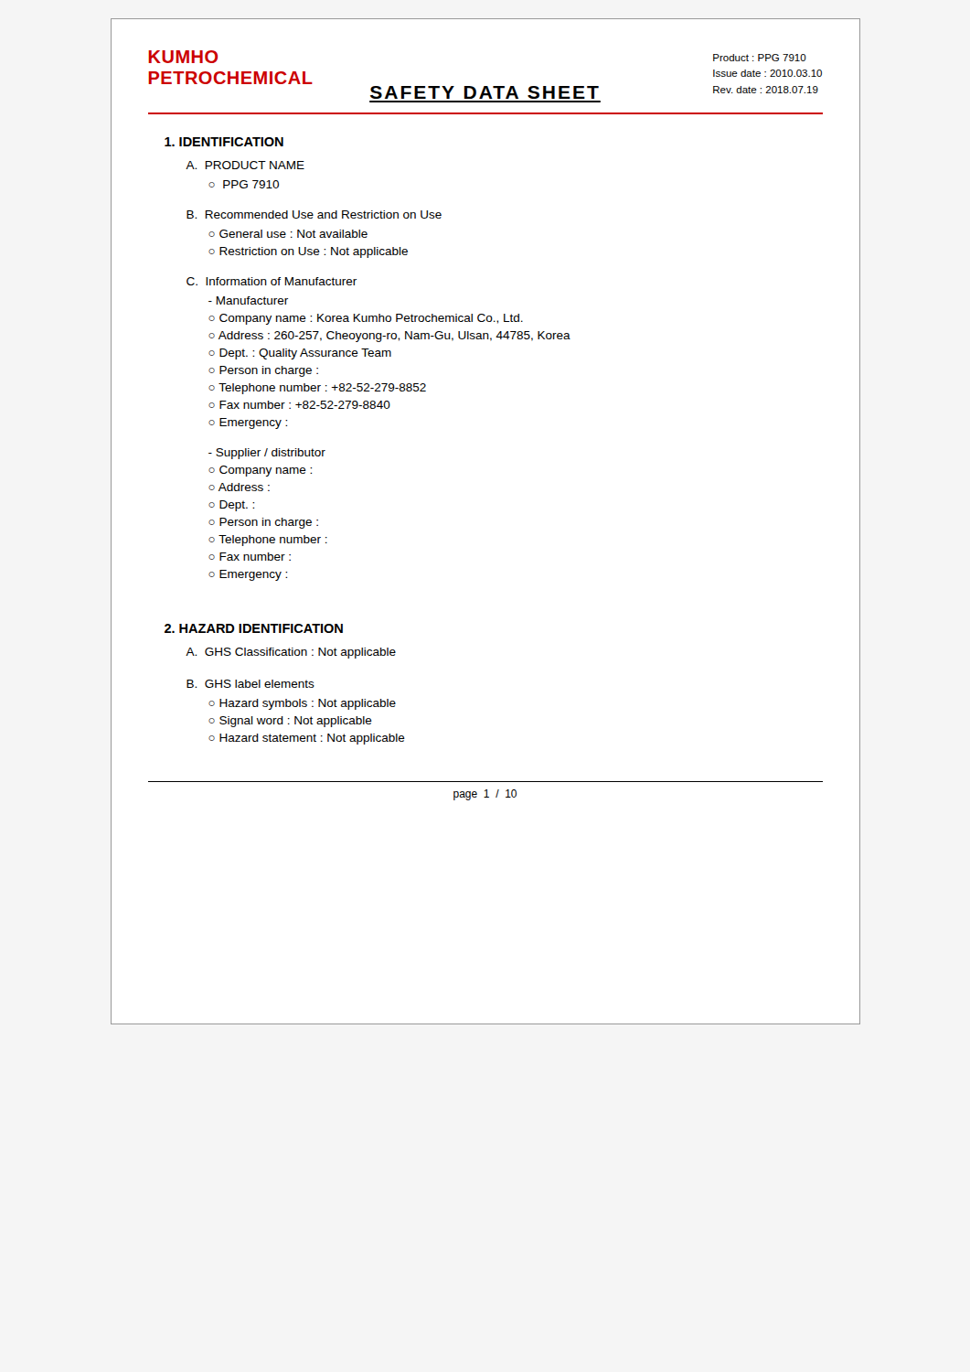KUMHO PETROCHEMICAL
Product : PPG 7910
Issue date : 2010.03.10
Rev. date : 2018.07.19
SAFETY DATA SHEET
1. IDENTIFICATION
A. PRODUCT NAME
PPG 7910
B. Recommended Use and Restriction on Use
General use : Not available
Restriction on Use : Not applicable
C. Information of Manufacturer
Manufacturer
Company name : Korea Kumho Petrochemical Co., Ltd.
Address : 260-257, Cheoyong-ro, Nam-Gu, Ulsan, 44785, Korea
Dept. : Quality Assurance Team
Person in charge :
Telephone number : +82-52-279-8852
Fax number : +82-52-279-8840
Emergency :
Supplier / distributor
Company name :
Address :
Dept. :
Person in charge :
Telephone number :
Fax number :
Emergency :
2. HAZARD IDENTIFICATION
A. GHS Classification : Not applicable
B. GHS label elements
Hazard symbols : Not applicable
Signal word : Not applicable
Hazard statement : Not applicable
page 1 / 10